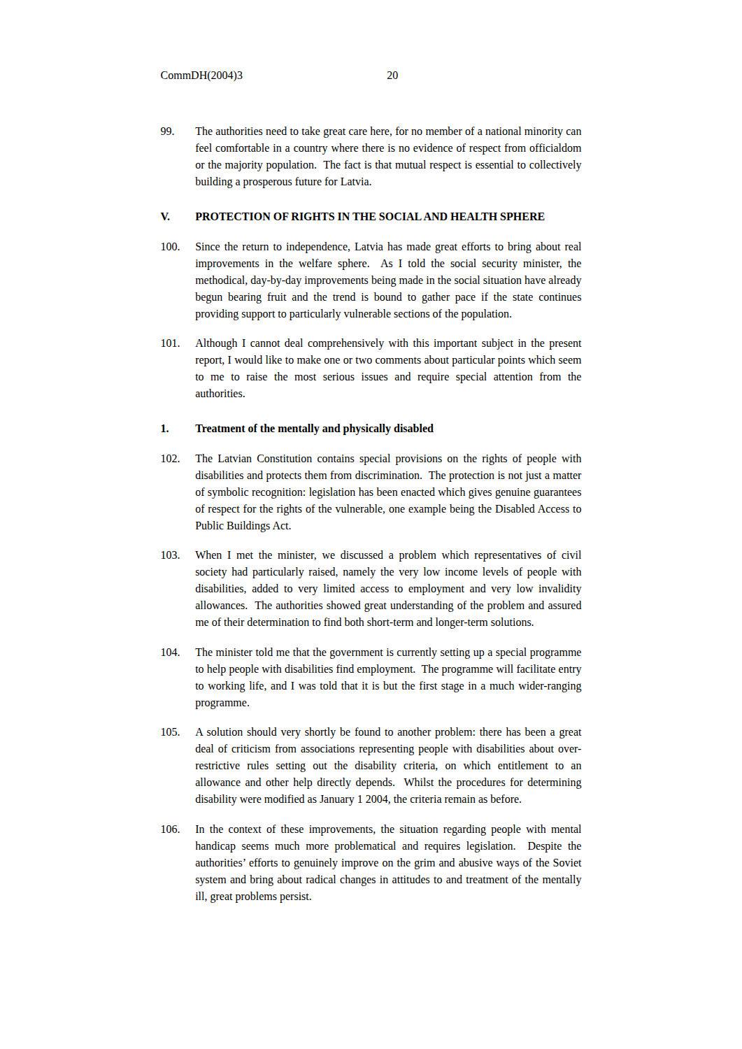CommDH(2004)3
20
99.
The authorities need to take great care here, for no member of a national minority can feel comfortable in a country where there is no evidence of respect from officialdom or the majority population. The fact is that mutual respect is essential to collectively building a prosperous future for Latvia.
V. Protection of rights in the social and health sphere
100.
Since the return to independence, Latvia has made great efforts to bring about real improvements in the welfare sphere. As I told the social security minister, the methodical, day-by-day improvements being made in the social situation have already begun bearing fruit and the trend is bound to gather pace if the state continues providing support to particularly vulnerable sections of the population.
101.
Although I cannot deal comprehensively with this important subject in the present report, I would like to make one or two comments about particular points which seem to me to raise the most serious issues and require special attention from the authorities.
1. Treatment of the mentally and physically disabled
102.
The Latvian Constitution contains special provisions on the rights of people with disabilities and protects them from discrimination. The protection is not just a matter of symbolic recognition: legislation has been enacted which gives genuine guarantees of respect for the rights of the vulnerable, one example being the Disabled Access to Public Buildings Act.
103.
When I met the minister, we discussed a problem which representatives of civil society had particularly raised, namely the very low income levels of people with disabilities, added to very limited access to employment and very low invalidity allowances. The authorities showed great understanding of the problem and assured me of their determination to find both short-term and longer-term solutions.
104.
The minister told me that the government is currently setting up a special programme to help people with disabilities find employment. The programme will facilitate entry to working life, and I was told that it is but the first stage in a much wider-ranging programme.
105.
A solution should very shortly be found to another problem: there has been a great deal of criticism from associations representing people with disabilities about over-restrictive rules setting out the disability criteria, on which entitlement to an allowance and other help directly depends. Whilst the procedures for determining disability were modified as January 1 2004, the criteria remain as before.
106.
In the context of these improvements, the situation regarding people with mental handicap seems much more problematical and requires legislation. Despite the authorities’ efforts to genuinely improve on the grim and abusive ways of the Soviet system and bring about radical changes in attitudes to and treatment of the mentally ill, great problems persist.